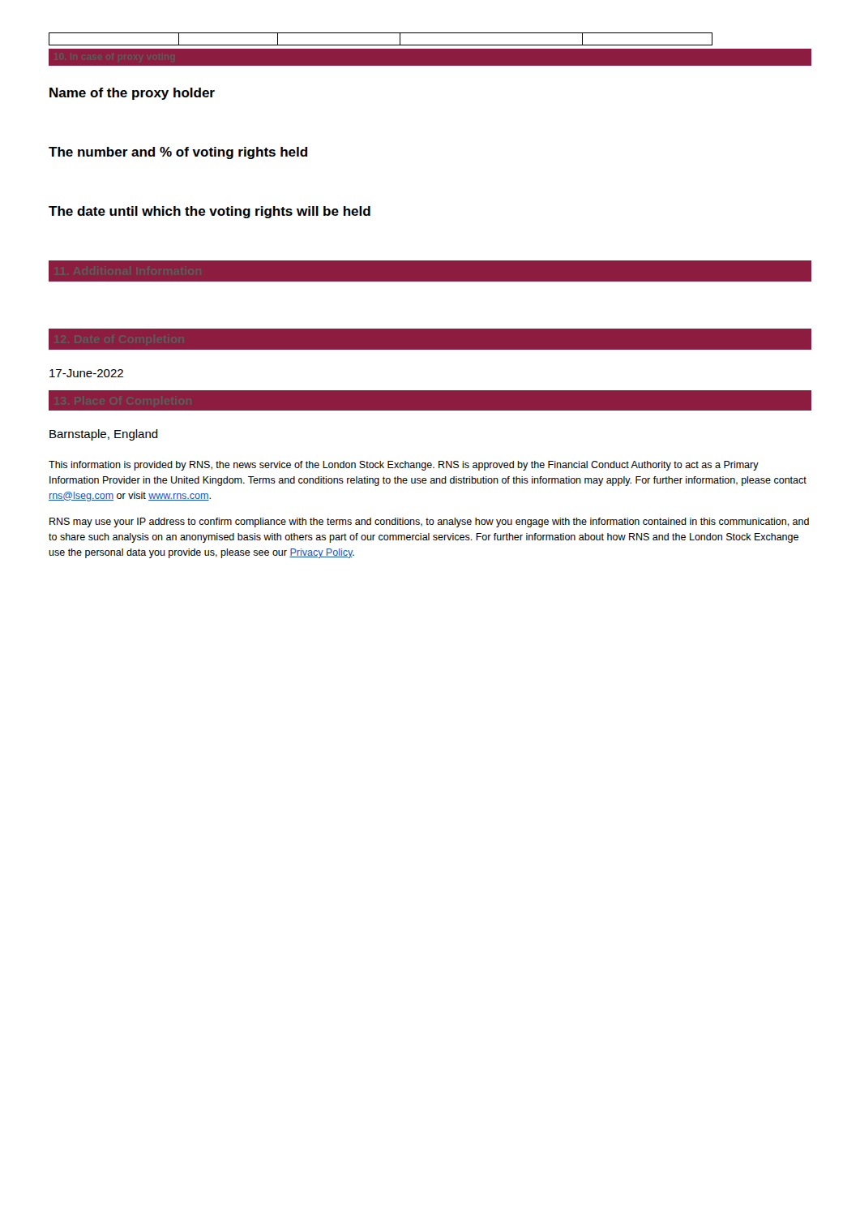10. In case of proxy voting
Name of the proxy holder
The number and % of voting rights held
The date until which the voting rights will be held
11. Additional Information
12. Date of Completion
17-June-2022
13. Place Of Completion
Barnstaple, England
This information is provided by RNS, the news service of the London Stock Exchange. RNS is approved by the Financial Conduct Authority to act as a Primary Information Provider in the United Kingdom. Terms and conditions relating to the use and distribution of this information may apply. For further information, please contact rns@lseg.com or visit www.rns.com.
RNS may use your IP address to confirm compliance with the terms and conditions, to analyse how you engage with the information contained in this communication, and to share such analysis on an anonymised basis with others as part of our commercial services. For further information about how RNS and the London Stock Exchange use the personal data you provide us, please see our Privacy Policy.